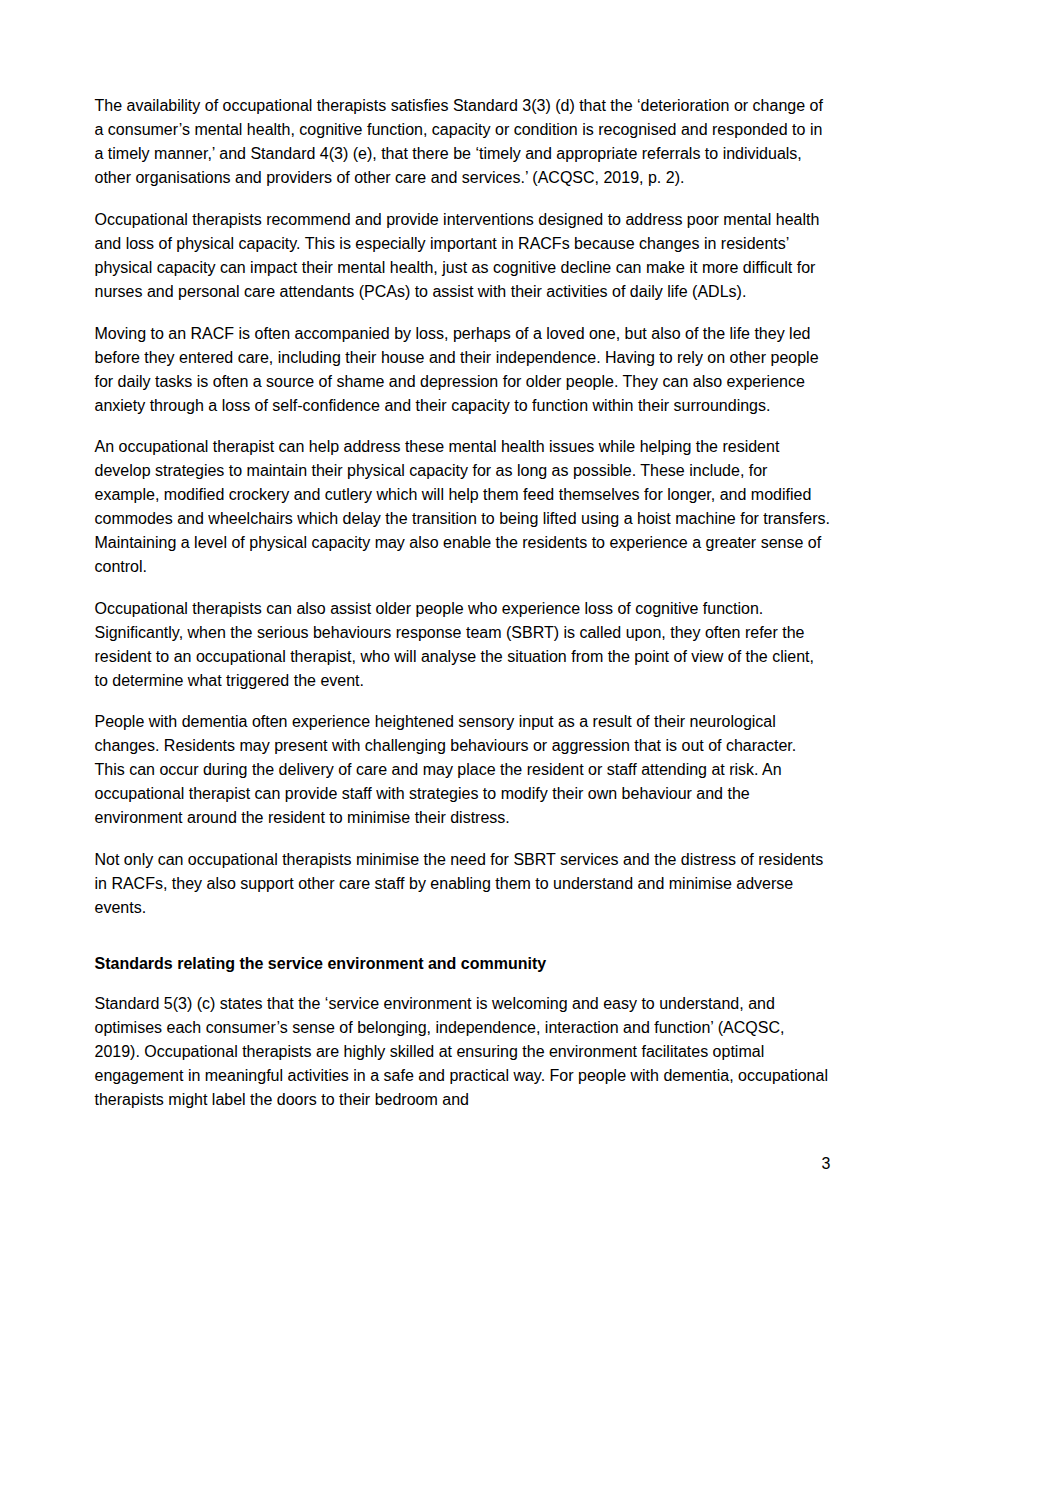The availability of occupational therapists satisfies Standard 3(3) (d) that the ‘deterioration or change of a consumer’s mental health, cognitive function, capacity or condition is recognised and responded to in a timely manner,’ and Standard 4(3) (e), that there be ‘timely and appropriate referrals to individuals, other organisations and providers of other care and services.’ (ACQSC, 2019, p. 2).
Occupational therapists recommend and provide interventions designed to address poor mental health and loss of physical capacity. This is especially important in RACFs because changes in residents’ physical capacity can impact their mental health, just as cognitive decline can make it more difficult for nurses and personal care attendants (PCAs) to assist with their activities of daily life (ADLs).
Moving to an RACF is often accompanied by loss, perhaps of a loved one, but also of the life they led before they entered care, including their house and their independence. Having to rely on other people for daily tasks is often a source of shame and depression for older people. They can also experience anxiety through a loss of self-confidence and their capacity to function within their surroundings.
An occupational therapist can help address these mental health issues while helping the resident develop strategies to maintain their physical capacity for as long as possible. These include, for example, modified crockery and cutlery which will help them feed themselves for longer, and modified commodes and wheelchairs which delay the transition to being lifted using a hoist machine for transfers. Maintaining a level of physical capacity may also enable the residents to experience a greater sense of control.
Occupational therapists can also assist older people who experience loss of cognitive function. Significantly, when the serious behaviours response team (SBRT) is called upon, they often refer the resident to an occupational therapist, who will analyse the situation from the point of view of the client, to determine what triggered the event.
People with dementia often experience heightened sensory input as a result of their neurological changes. Residents may present with challenging behaviours or aggression that is out of character. This can occur during the delivery of care and may place the resident or staff attending at risk. An occupational therapist can provide staff with strategies to modify their own behaviour and the environment around the resident to minimise their distress.
Not only can occupational therapists minimise the need for SBRT services and the distress of residents in RACFs, they also support other care staff by enabling them to understand and minimise adverse events.
Standards relating the service environment and community
Standard 5(3) (c) states that the ‘service environment is welcoming and easy to understand, and optimises each consumer’s sense of belonging, independence, interaction and function’ (ACQSC, 2019). Occupational therapists are highly skilled at ensuring the environment facilitates optimal engagement in meaningful activities in a safe and practical way. For people with dementia, occupational therapists might label the doors to their bedroom and
3